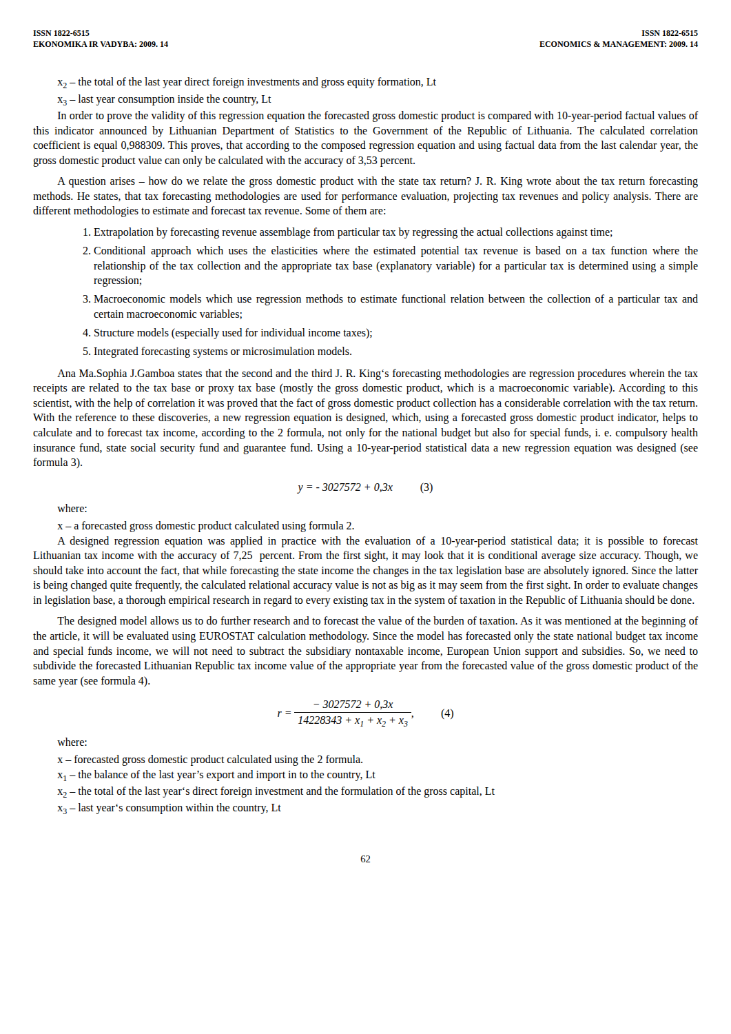ISSN 1822-6515 ISSN 1822-6515
EKONOMIKA IR VADYBA: 2009. 14 ECONOMICS & MANAGEMENT: 2009. 14
x2 – the total of the last year direct foreign investments and gross equity formation, Lt
x3 – last year consumption inside the country, Lt
In order to prove the validity of this regression equation the forecasted gross domestic product is compared with 10-year-period factual values of this indicator announced by Lithuanian Department of Statistics to the Government of the Republic of Lithuania. The calculated correlation coefficient is equal 0,988309. This proves, that according to the composed regression equation and using factual data from the last calendar year, the gross domestic product value can only be calculated with the accuracy of 3,53 percent.
A question arises – how do we relate the gross domestic product with the state tax return? J. R. King wrote about the tax return forecasting methods. He states, that tax forecasting methodologies are used for performance evaluation, projecting tax revenues and policy analysis. There are different methodologies to estimate and forecast tax revenue. Some of them are:
Extrapolation by forecasting revenue assemblage from particular tax by regressing the actual collections against time;
Conditional approach which uses the elasticities where the estimated potential tax revenue is based on a tax function where the relationship of the tax collection and the appropriate tax base (explanatory variable) for a particular tax is determined using a simple regression;
Macroeconomic models which use regression methods to estimate functional relation between the collection of a particular tax and certain macroeconomic variables;
Structure models (especially used for individual income taxes);
Integrated forecasting systems or microsimulation models.
Ana Ma.Sophia J.Gamboa states that the second and the third J. R. King‘s forecasting methodologies are regression procedures wherein the tax receipts are related to the tax base or proxy tax base (mostly the gross domestic product, which is a macroeconomic variable). According to this scientist, with the help of correlation it was proved that the fact of gross domestic product collection has a considerable correlation with the tax return. With the reference to these discoveries, a new regression equation is designed, which, using a forecasted gross domestic product indicator, helps to calculate and to forecast tax income, according to the 2 formula, not only for the national budget but also for special funds, i. e. compulsory health insurance fund, state social security fund and guarantee fund. Using a 10-year-period statistical data a new regression equation was designed (see formula 3).
y = - 3027572 + 0,3x(3)
where:
x – a forecasted gross domestic product calculated using formula 2.
A designed regression equation was applied in practice with the evaluation of a 10-year-period statistical data; it is possible to forecast Lithuanian tax income with the accuracy of 7,25 percent. From the first sight, it may look that it is conditional average size accuracy. Though, we should take into account the fact, that while forecasting the state income the changes in the tax legislation base are absolutely ignored. Since the latter is being changed quite frequently, the calculated relational accuracy value is not as big as it may seem from the first sight. In order to evaluate changes in legislation base, a thorough empirical research in regard to every existing tax in the system of taxation in the Republic of Lithuania should be done.
The designed model allows us to do further research and to forecast the value of the burden of taxation. As it was mentioned at the beginning of the article, it will be evaluated using EUROSTAT calculation methodology. Since the model has forecasted only the state national budget tax income and special funds income, we will not need to subtract the subsidiary nontaxable income, European Union support and subsidies. So, we need to subdivide the forecasted Lithuanian Republic tax income value of the appropriate year from the forecasted value of the gross domestic product of the same year (see formula 4).
r = − 3027572 + 0,3x 14228343 + x1 + x2 + x3 , (4)
where:
x – forecasted gross domestic product calculated using the 2 formula.
x1 – the balance of the last year’s export and import in to the country, Lt
x2 – the total of the last year‘s direct foreign investment and the formulation of the gross capital, Lt
x3 – last year‘s consumption within the country, Lt
62